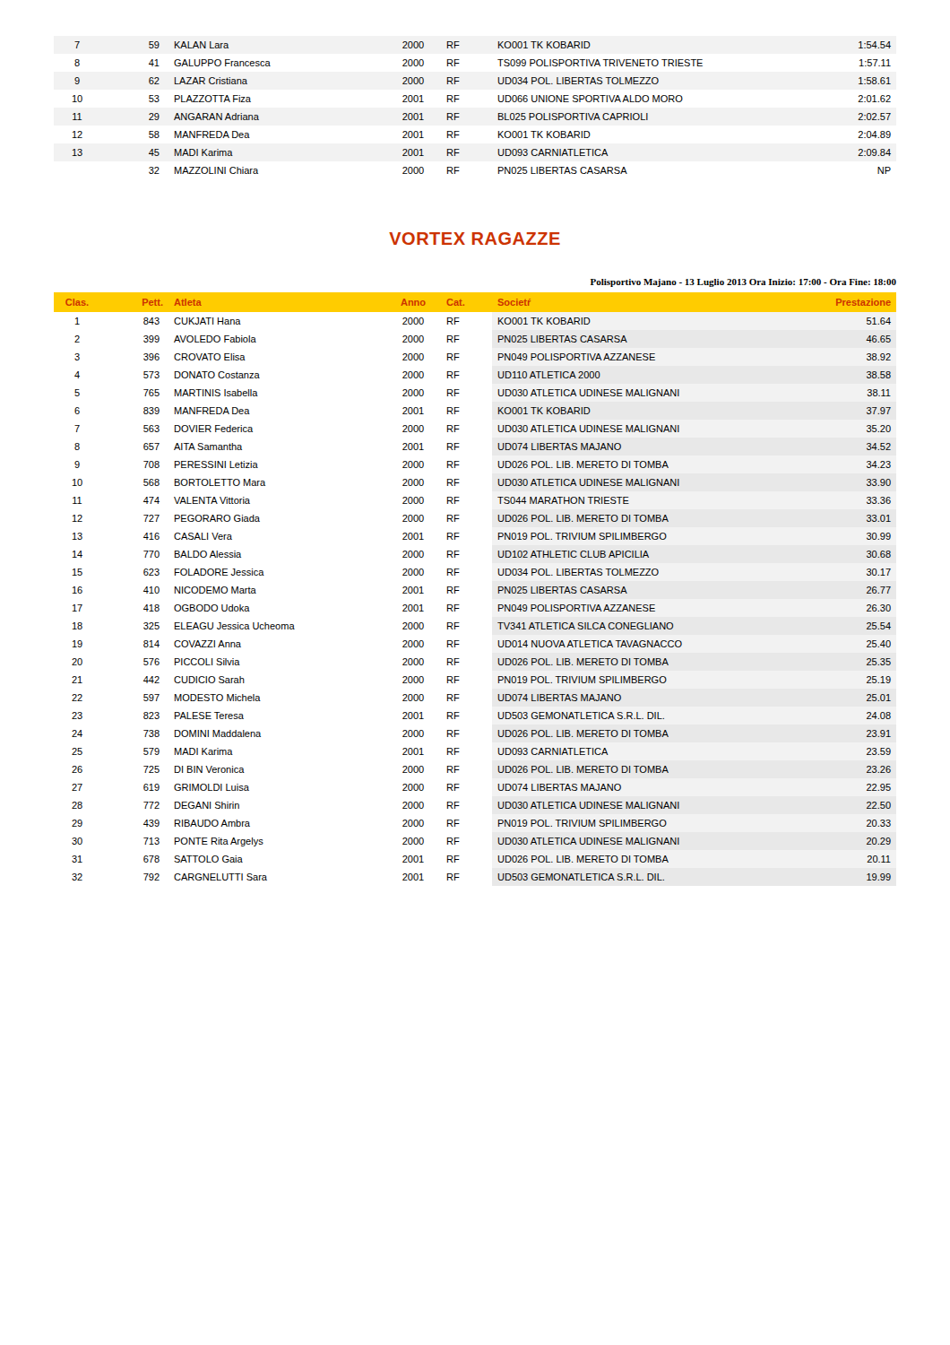| 7 | 59 | KALAN Lara | 2000 | RF | KO001 TK KOBARID | 1:54.54 |
| 8 | 41 | GALUPPO Francesca | 2000 | RF | TS099 POLISPORTIVA TRIVENETO TRIESTE | 1:57.11 |
| 9 | 62 | LAZAR Cristiana | 2000 | RF | UD034 POL. LIBERTAS TOLMEZZO | 1:58.61 |
| 10 | 53 | PLAZZOTTA Fiza | 2001 | RF | UD066 UNIONE SPORTIVA ALDO MORO | 2:01.62 |
| 11 | 29 | ANGARAN Adriana | 2001 | RF | BL025 POLISPORTIVA CAPRIOLI | 2:02.57 |
| 12 | 58 | MANFREDA Dea | 2001 | RF | KO001 TK KOBARID | 2:04.89 |
| 13 | 45 | MADI Karima | 2001 | RF | UD093 CARNIATLETICA | 2:09.84 |
| | 32 | MAZZOLINI Chiara | 2000 | RF | PN025 LIBERTAS CASARSA | NP |
VORTEX RAGAZZE
Polisportivo Majano - 13 Luglio 2013 Ora Inizio: 17:00 - Ora Fine: 18:00
| Clas. | Pett. | Atleta | Anno | Cat. | Societŕ | Prestazione |
| 1 | 843 | CUKJATI Hana | 2000 | RF | KO001 TK KOBARID | 51.64 |
| 2 | 399 | AVOLEDO Fabiola | 2000 | RF | PN025 LIBERTAS CASARSA | 46.65 |
| 3 | 396 | CROVATO Elisa | 2000 | RF | PN049 POLISPORTIVA AZZANESE | 38.92 |
| 4 | 573 | DONATO Costanza | 2000 | RF | UD110 ATLETICA 2000 | 38.58 |
| 5 | 765 | MARTINIS Isabella | 2000 | RF | UD030 ATLETICA UDINESE MALIGNANI | 38.11 |
| 6 | 839 | MANFREDA Dea | 2001 | RF | KO001 TK KOBARID | 37.97 |
| 7 | 563 | DOVIER Federica | 2000 | RF | UD030 ATLETICA UDINESE MALIGNANI | 35.20 |
| 8 | 657 | AITA Samantha | 2001 | RF | UD074 LIBERTAS MAJANO | 34.52 |
| 9 | 708 | PERESSINI Letizia | 2000 | RF | UD026 POL. LIB. MERETO DI TOMBA | 34.23 |
| 10 | 568 | BORTOLETTO Mara | 2000 | RF | UD030 ATLETICA UDINESE MALIGNANI | 33.90 |
| 11 | 474 | VALENTA Vittoria | 2000 | RF | TS044 MARATHON TRIESTE | 33.36 |
| 12 | 727 | PEGORARO Giada | 2000 | RF | UD026 POL. LIB. MERETO DI TOMBA | 33.01 |
| 13 | 416 | CASALI Vera | 2001 | RF | PN019 POL. TRIVIUM SPILIMBERGO | 30.99 |
| 14 | 770 | BALDO Alessia | 2000 | RF | UD102 ATHLETIC CLUB APICILIA | 30.68 |
| 15 | 623 | FOLADORE Jessica | 2000 | RF | UD034 POL. LIBERTAS TOLMEZZO | 30.17 |
| 16 | 410 | NICODEMO Marta | 2001 | RF | PN025 LIBERTAS CASARSA | 26.77 |
| 17 | 418 | OGBODO Udoka | 2001 | RF | PN049 POLISPORTIVA AZZANESE | 26.30 |
| 18 | 325 | ELEAGU Jessica Ucheoma | 2000 | RF | TV341 ATLETICA SILCA CONEGLIANO | 25.54 |
| 19 | 814 | COVAZZI Anna | 2000 | RF | UD014 NUOVA ATLETICA TAVAGNACCO | 25.40 |
| 20 | 576 | PICCOLI Silvia | 2000 | RF | UD026 POL. LIB. MERETO DI TOMBA | 25.35 |
| 21 | 442 | CUDICIO Sarah | 2000 | RF | PN019 POL. TRIVIUM SPILIMBERGO | 25.19 |
| 22 | 597 | MODESTO Michela | 2000 | RF | UD074 LIBERTAS MAJANO | 25.01 |
| 23 | 823 | PALESE Teresa | 2001 | RF | UD503 GEMONATLETICA S.R.L. DIL. | 24.08 |
| 24 | 738 | DOMINI Maddalena | 2000 | RF | UD026 POL. LIB. MERETO DI TOMBA | 23.91 |
| 25 | 579 | MADI Karima | 2001 | RF | UD093 CARNIATLETICA | 23.59 |
| 26 | 725 | DI BIN Veronica | 2000 | RF | UD026 POL. LIB. MERETO DI TOMBA | 23.26 |
| 27 | 619 | GRIMOLDI Luisa | 2000 | RF | UD074 LIBERTAS MAJANO | 22.95 |
| 28 | 772 | DEGANI Shirin | 2000 | RF | UD030 ATLETICA UDINESE MALIGNANI | 22.50 |
| 29 | 439 | RIBAUDO Ambra | 2000 | RF | PN019 POL. TRIVIUM SPILIMBERGO | 20.33 |
| 30 | 713 | PONTE Rita Argelys | 2000 | RF | UD030 ATLETICA UDINESE MALIGNANI | 20.29 |
| 31 | 678 | SATTOLO Gaia | 2001 | RF | UD026 POL. LIB. MERETO DI TOMBA | 20.11 |
| 32 | 792 | CARGNELUTTI Sara | 2001 | RF | UD503 GEMONATLETICA S.R.L. DIL. | 19.99 |